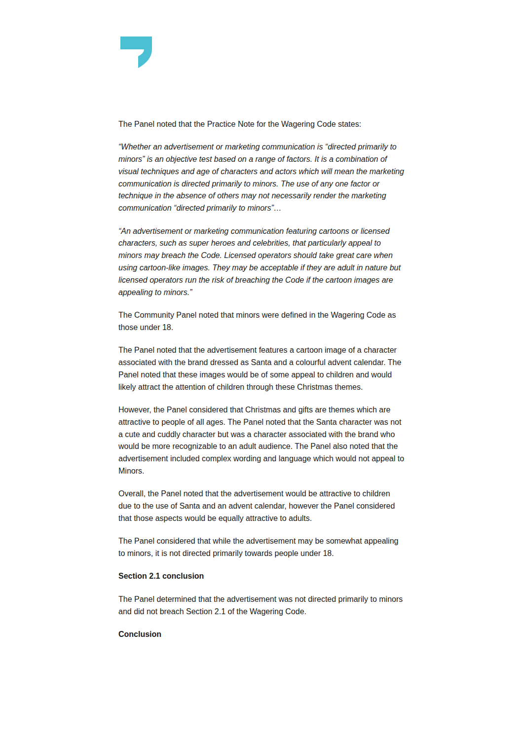The Panel noted that the Practice Note for the Wagering Code states:
“Whether an advertisement or marketing communication is “directed primarily to minors” is an objective test based on a range of factors. It is a combination of visual techniques and age of characters and actors which will mean the marketing communication is directed primarily to minors. The use of any one factor or technique in the absence of others may not necessarily render the marketing communication “directed primarily to minors”…
“An advertisement or marketing communication featuring cartoons or licensed characters, such as super heroes and celebrities, that particularly appeal to minors may breach the Code. Licensed operators should take great care when using cartoon-like images. They may be acceptable if they are adult in nature but licensed operators run the risk of breaching the Code if the cartoon images are appealing to minors.”
The Community Panel noted that minors were defined in the Wagering Code as those under 18.
The Panel noted that the advertisement features a cartoon image of a character associated with the brand dressed as Santa and a colourful advent calendar. The Panel noted that these images would be of some appeal to children and would likely attract the attention of children through these Christmas themes.
However, the Panel considered that Christmas and gifts are themes which are attractive to people of all ages. The Panel noted that the Santa character was not a cute and cuddly character but was a character associated with the brand who would be more recognizable to an adult audience. The Panel also noted that the advertisement included complex wording and language which would not appeal to Minors.
Overall, the Panel noted that the advertisement would be attractive to children due to the use of Santa and an advent calendar, however the Panel considered that those aspects would be equally attractive to adults.
The Panel considered that while the advertisement may be somewhat appealing to minors, it is not directed primarily towards people under 18.
Section 2.1 conclusion
The Panel determined that the advertisement was not directed primarily to minors and did not breach Section 2.1 of the Wagering Code.
Conclusion